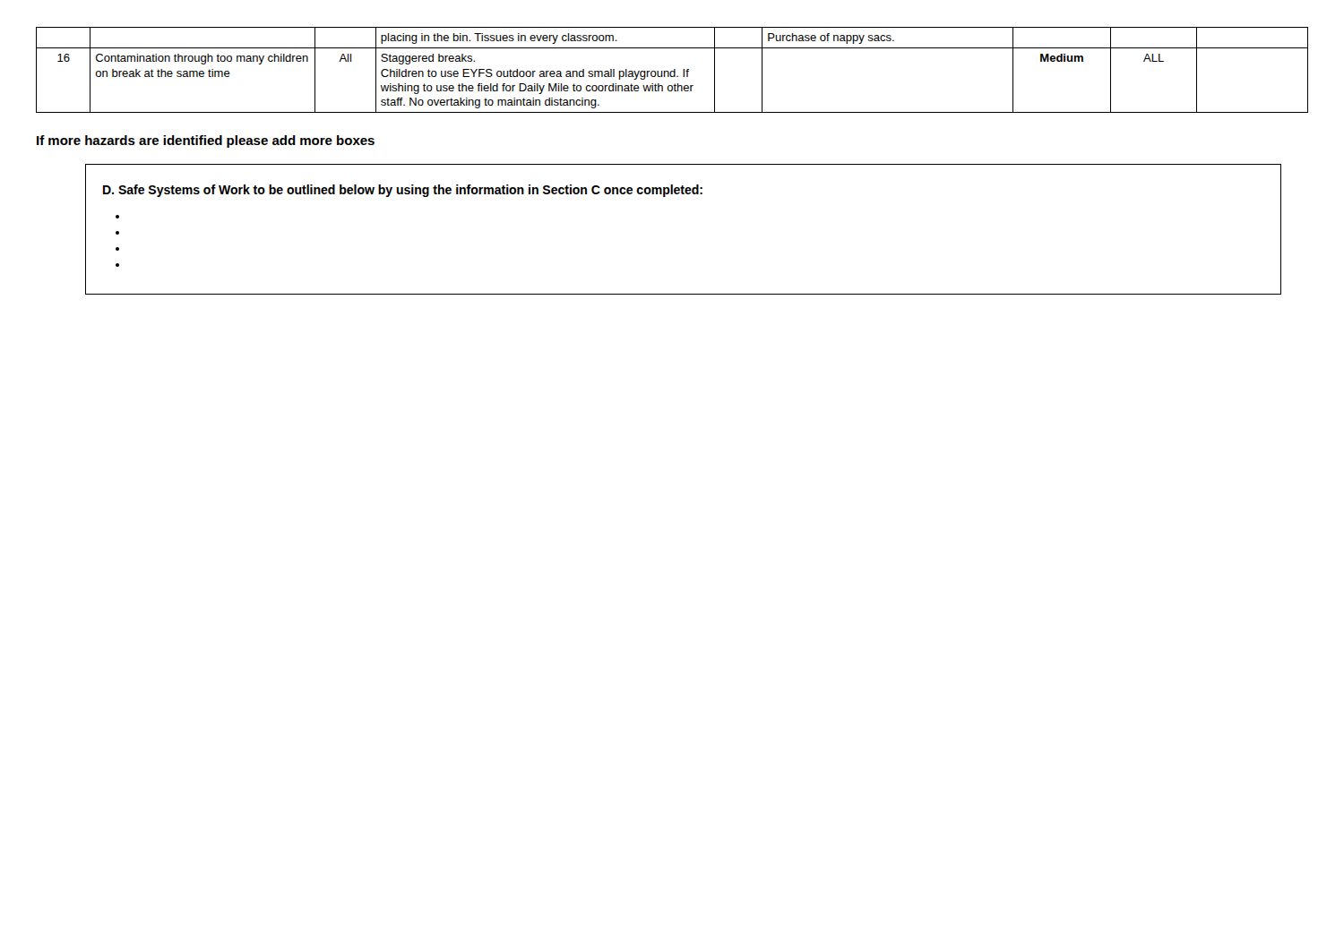| | | | placing in the bin. Tissues in every classroom. | | Purchase of nappy sacs. | | | |
| 16 | Contamination through too many children on break at the same time | All | Staggered breaks. Children to use EYFS outdoor area and small playground. If wishing to use the field for Daily Mile to coordinate with other staff. No overtaking to maintain distancing. | | | Medium | ALL | |
If more hazards are identified please add more boxes
D. Safe Systems of Work to be outlined below by using the information in Section C once completed: